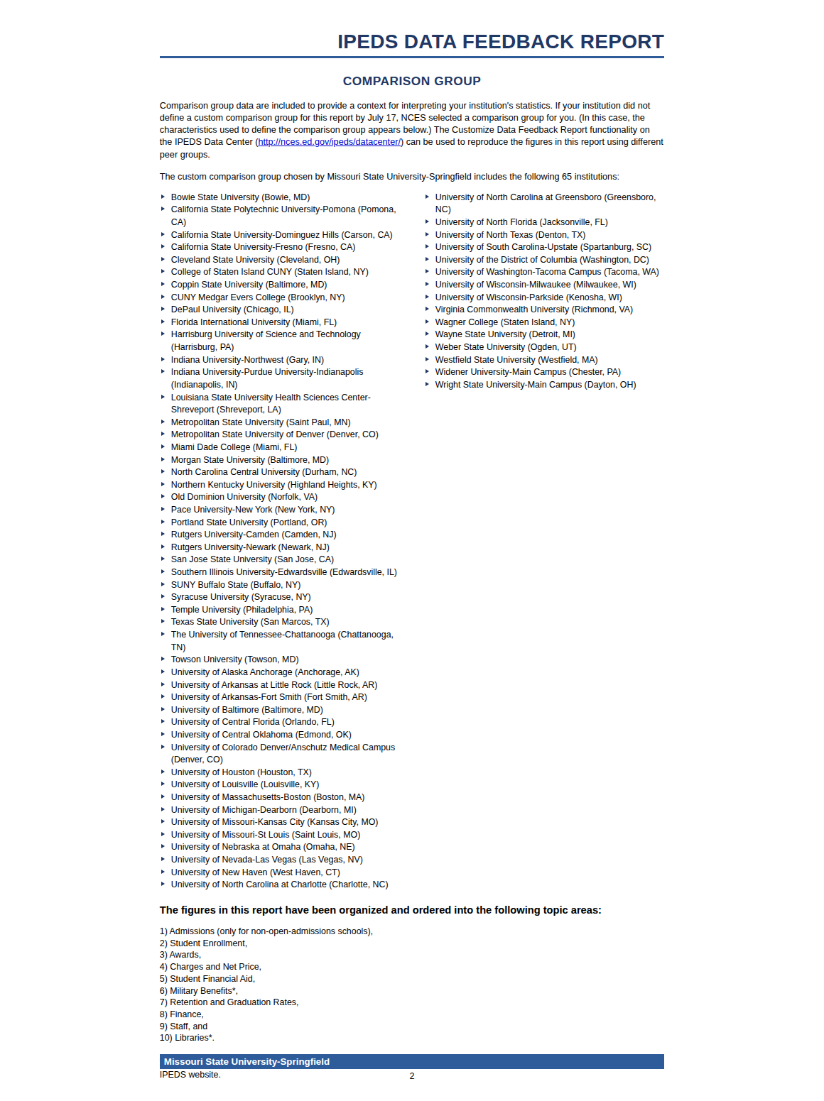IPEDS DATA FEEDBACK REPORT
COMPARISON GROUP
Comparison group data are included to provide a context for interpreting your institution's statistics. If your institution did not define a custom comparison group for this report by July 17, NCES selected a comparison group for you. (In this case, the characteristics used to define the comparison group appears below.) The Customize Data Feedback Report functionality on the IPEDS Data Center (http://nces.ed.gov/ipeds/datacenter/) can be used to reproduce the figures in this report using different peer groups.
The custom comparison group chosen by Missouri State University-Springfield includes the following 65 institutions:
Bowie State University (Bowie, MD)
California State Polytechnic University-Pomona (Pomona, CA)
California State University-Dominguez Hills (Carson, CA)
California State University-Fresno (Fresno, CA)
Cleveland State University (Cleveland, OH)
College of Staten Island CUNY (Staten Island, NY)
Coppin State University (Baltimore, MD)
CUNY Medgar Evers College (Brooklyn, NY)
DePaul University (Chicago, IL)
Florida International University (Miami, FL)
Harrisburg University of Science and Technology (Harrisburg, PA)
Indiana University-Northwest (Gary, IN)
Indiana University-Purdue University-Indianapolis (Indianapolis, IN)
Louisiana State University Health Sciences Center-Shreveport (Shreveport, LA)
Metropolitan State University (Saint Paul, MN)
Metropolitan State University of Denver (Denver, CO)
Miami Dade College (Miami, FL)
Morgan State University (Baltimore, MD)
North Carolina Central University (Durham, NC)
Northern Kentucky University (Highland Heights, KY)
Old Dominion University (Norfolk, VA)
Pace University-New York (New York, NY)
Portland State University (Portland, OR)
Rutgers University-Camden (Camden, NJ)
Rutgers University-Newark (Newark, NJ)
San Jose State University (San Jose, CA)
Southern Illinois University-Edwardsville (Edwardsville, IL)
SUNY Buffalo State (Buffalo, NY)
Syracuse University (Syracuse, NY)
Temple University (Philadelphia, PA)
Texas State University (San Marcos, TX)
The University of Tennessee-Chattanooga (Chattanooga, TN)
Towson University (Towson, MD)
University of Alaska Anchorage (Anchorage, AK)
University of Arkansas at Little Rock (Little Rock, AR)
University of Arkansas-Fort Smith (Fort Smith, AR)
University of Baltimore (Baltimore, MD)
University of Central Florida (Orlando, FL)
University of Central Oklahoma (Edmond, OK)
University of Colorado Denver/Anschutz Medical Campus (Denver, CO)
University of Houston (Houston, TX)
University of Louisville (Louisville, KY)
University of Massachusetts-Boston (Boston, MA)
University of Michigan-Dearborn (Dearborn, MI)
University of Missouri-Kansas City (Kansas City, MO)
University of Missouri-St Louis (Saint Louis, MO)
University of Nebraska at Omaha (Omaha, NE)
University of Nevada-Las Vegas (Las Vegas, NV)
University of New Haven (West Haven, CT)
University of North Carolina at Charlotte (Charlotte, NC)
University of North Carolina at Greensboro (Greensboro, NC)
University of North Florida (Jacksonville, FL)
University of North Texas (Denton, TX)
University of South Carolina-Upstate (Spartanburg, SC)
University of the District of Columbia (Washington, DC)
University of Washington-Tacoma Campus (Tacoma, WA)
University of Wisconsin-Milwaukee (Milwaukee, WI)
University of Wisconsin-Parkside (Kenosha, WI)
Virginia Commonwealth University (Richmond, VA)
Wagner College (Staten Island, NY)
Wayne State University (Detroit, MI)
Weber State University (Ogden, UT)
Westfield State University (Westfield, MA)
Widener University-Main Campus (Chester, PA)
Wright State University-Main Campus (Dayton, OH)
The figures in this report have been organized and ordered into the following topic areas:
1) Admissions (only for non-open-admissions schools),
2) Student Enrollment,
3) Awards,
4) Charges and Net Price,
5) Student Financial Aid,
6) Military Benefits*,
7) Retention and Graduation Rates,
8) Finance,
9) Staff, and
10) Libraries*.
*These figures only appear in customized Data Feedback Reports (DFR), which are available through Use the Data portal on the IPEDS website.
Missouri State University-Springfield
2